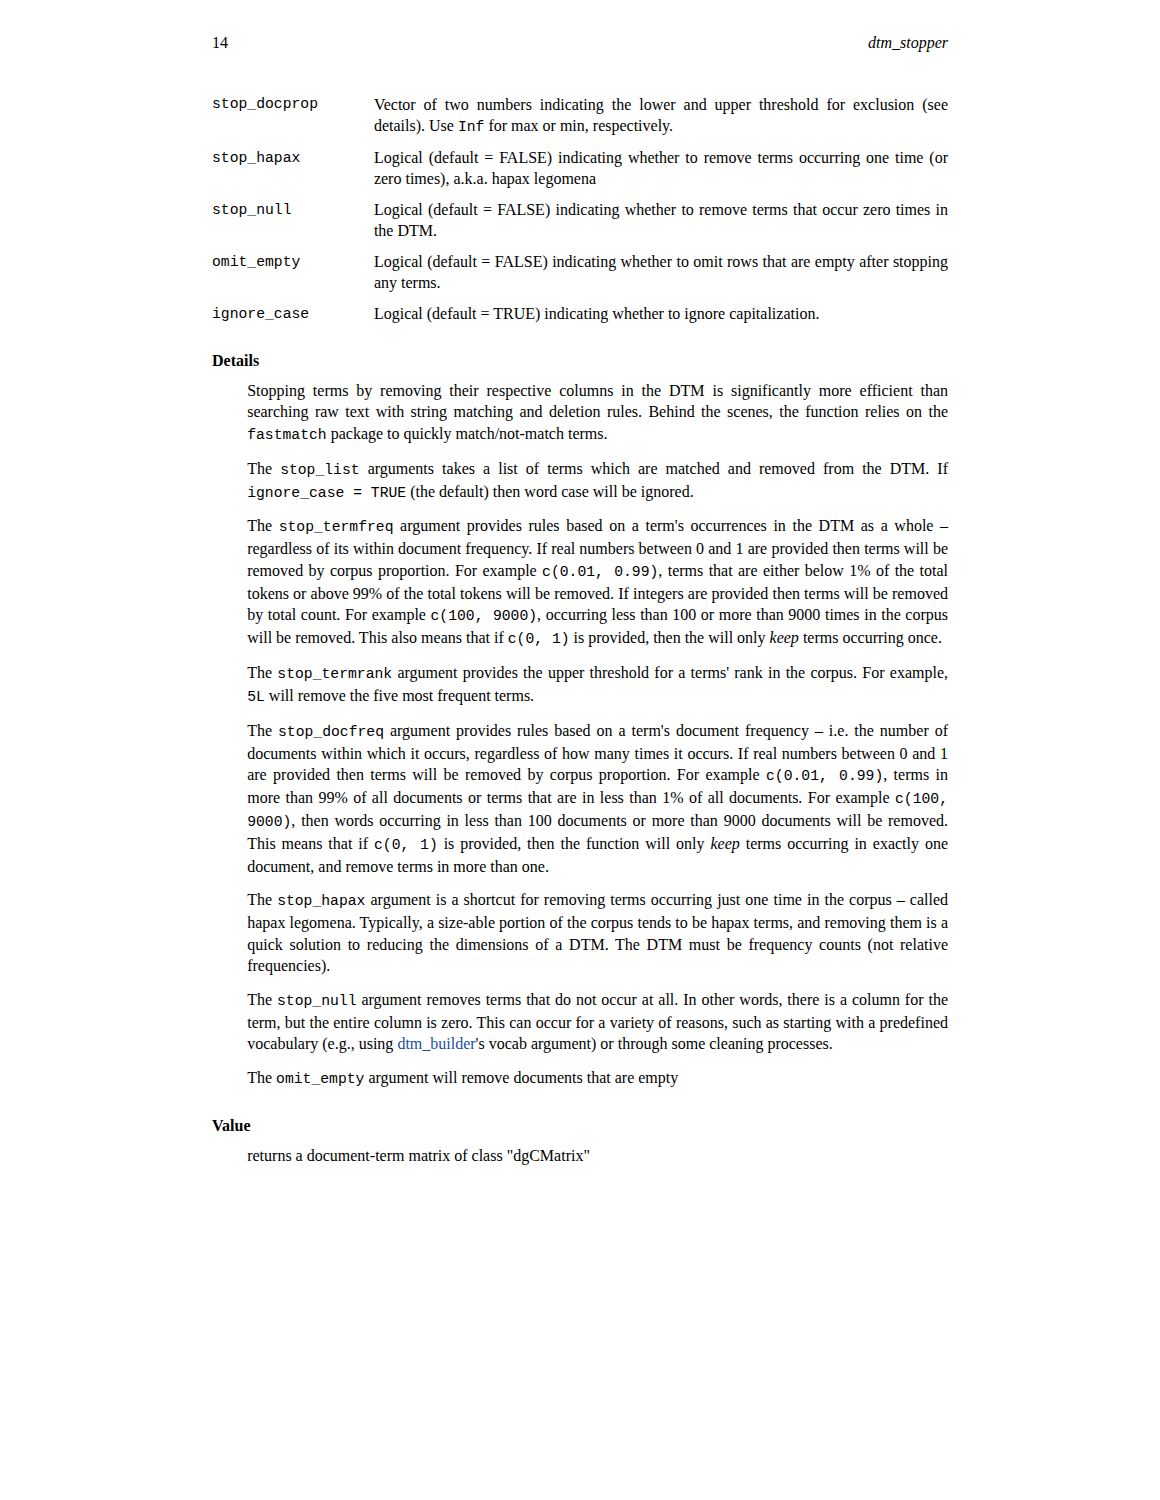14 dtm_stopper
stop_docprop
Vector of two numbers indicating the lower and upper threshold for exclusion (see details). Use Inf for max or min, respectively.
stop_hapax
Logical (default = FALSE) indicating whether to remove terms occurring one time (or zero times), a.k.a. hapax legomena
stop_null
Logical (default = FALSE) indicating whether to remove terms that occur zero times in the DTM.
omit_empty
Logical (default = FALSE) indicating whether to omit rows that are empty after stopping any terms.
ignore_case
Logical (default = TRUE) indicating whether to ignore capitalization.
Details
Stopping terms by removing their respective columns in the DTM is significantly more efficient than searching raw text with string matching and deletion rules. Behind the scenes, the function relies on the fastmatch package to quickly match/not-match terms.
The stop_list arguments takes a list of terms which are matched and removed from the DTM. If ignore_case = TRUE (the default) then word case will be ignored.
The stop_termfreq argument provides rules based on a term's occurrences in the DTM as a whole – regardless of its within document frequency. If real numbers between 0 and 1 are provided then terms will be removed by corpus proportion. For example c(0.01, 0.99), terms that are either below 1% of the total tokens or above 99% of the total tokens will be removed. If integers are provided then terms will be removed by total count. For example c(100, 9000), occurring less than 100 or more than 9000 times in the corpus will be removed. This also means that if c(0, 1) is provided, then the will only keep terms occurring once.
The stop_termrank argument provides the upper threshold for a terms' rank in the corpus. For example, 5L will remove the five most frequent terms.
The stop_docfreq argument provides rules based on a term's document frequency – i.e. the number of documents within which it occurs, regardless of how many times it occurs. If real numbers between 0 and 1 are provided then terms will be removed by corpus proportion. For example c(0.01, 0.99), terms in more than 99% of all documents or terms that are in less than 1% of all documents. For example c(100, 9000), then words occurring in less than 100 documents or more than 9000 documents will be removed. This means that if c(0, 1) is provided, then the function will only keep terms occurring in exactly one document, and remove terms in more than one.
The stop_hapax argument is a shortcut for removing terms occurring just one time in the corpus – called hapax legomena. Typically, a size-able portion of the corpus tends to be hapax terms, and removing them is a quick solution to reducing the dimensions of a DTM. The DTM must be frequency counts (not relative frequencies).
The stop_null argument removes terms that do not occur at all. In other words, there is a column for the term, but the entire column is zero. This can occur for a variety of reasons, such as starting with a predefined vocabulary (e.g., using dtm_builder's vocab argument) or through some cleaning processes.
The omit_empty argument will remove documents that are empty
Value
returns a document-term matrix of class "dgCMatrix"